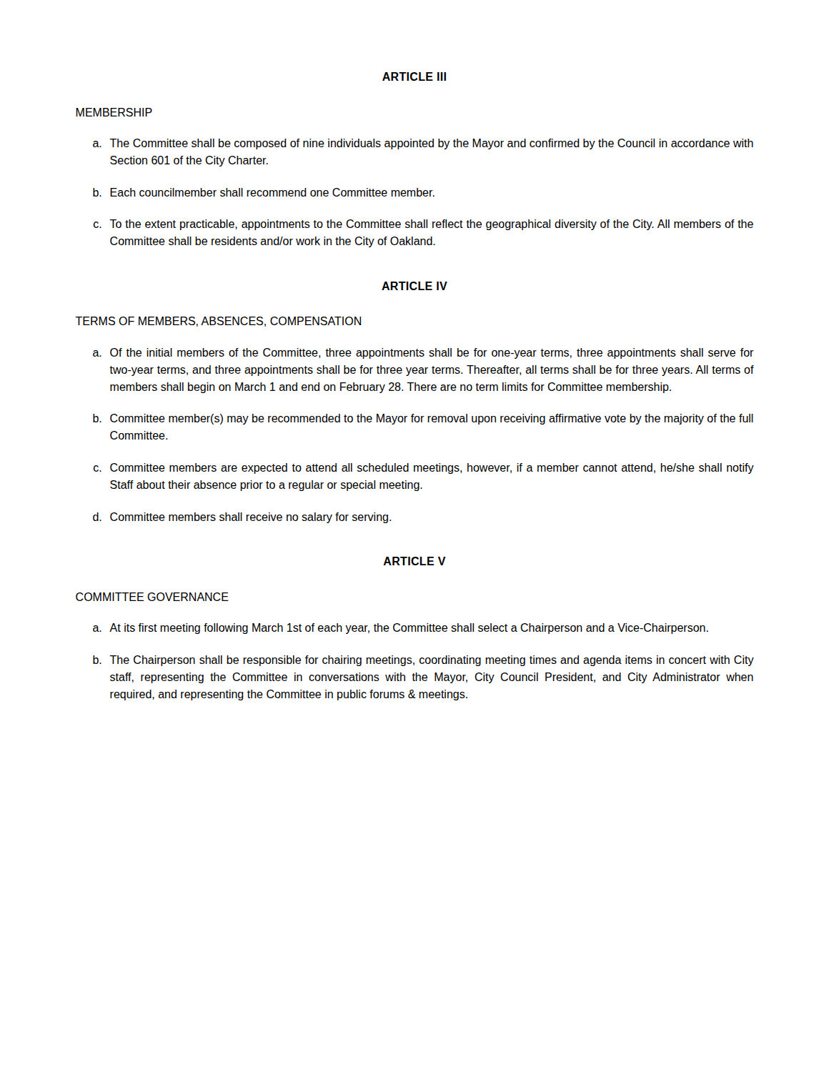ARTICLE III
MEMBERSHIP
The Committee shall be composed of nine individuals appointed by the Mayor and confirmed by the Council in accordance with Section 601 of the City Charter.
Each councilmember shall recommend one Committee member.
To the extent practicable, appointments to the Committee shall reflect the geographical diversity of the City. All members of the Committee shall be residents and/or work in the City of Oakland.
ARTICLE IV
TERMS OF MEMBERS, ABSENCES, COMPENSATION
Of the initial members of the Committee, three appointments shall be for one-year terms, three appointments shall serve for two-year terms, and three appointments shall be for three year terms. Thereafter, all terms shall be for three years. All terms of members shall begin on March 1 and end on February 28. There are no term limits for Committee membership.
Committee member(s) may be recommended to the Mayor for removal upon receiving affirmative vote by the majority of the full Committee.
Committee members are expected to attend all scheduled meetings, however, if a member cannot attend, he/she shall notify Staff about their absence prior to a regular or special meeting.
Committee members shall receive no salary for serving.
ARTICLE V
COMMITTEE GOVERNANCE
At its first meeting following March 1st of each year, the Committee shall select a Chairperson and a Vice-Chairperson.
The Chairperson shall be responsible for chairing meetings, coordinating meeting times and agenda items in concert with City staff, representing the Committee in conversations with the Mayor, City Council President, and City Administrator when required, and representing the Committee in public forums & meetings.